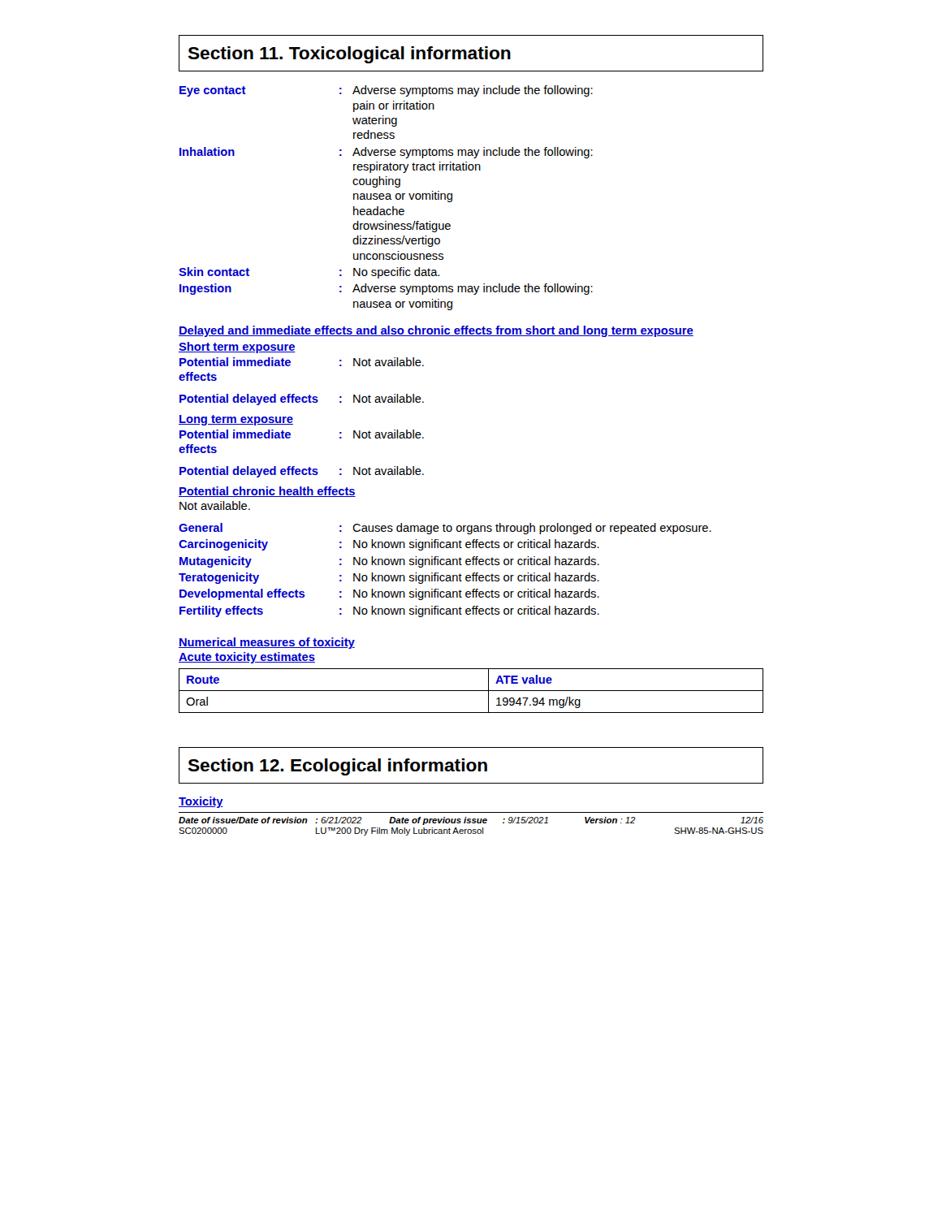Section 11. Toxicological information
| Eye contact | : | Adverse symptoms may include the following: pain or irritation watering redness |
| Inhalation | : | Adverse symptoms may include the following: respiratory tract irritation coughing nausea or vomiting headache drowsiness/fatigue dizziness/vertigo unconsciousness |
| Skin contact | : | No specific data. |
| Ingestion | : | Adverse symptoms may include the following: nausea or vomiting |
Delayed and immediate effects and also chronic effects from short and long term exposure Short term exposure
| Potential immediate effects | : | Not available. |
| Potential delayed effects | : | Not available. |
Long term exposure
| Potential immediate effects | : | Not available. |
| Potential delayed effects | : | Not available. |
Potential chronic health effects
Not available.
| General | : | Causes damage to organs through prolonged or repeated exposure. |
| Carcinogenicity | : | No known significant effects or critical hazards. |
| Mutagenicity | : | No known significant effects or critical hazards. |
| Teratogenicity | : | No known significant effects or critical hazards. |
| Developmental effects | : | No known significant effects or critical hazards. |
| Fertility effects | : | No known significant effects or critical hazards. |
Numerical measures of toxicity Acute toxicity estimates
| Route | ATE value |
| --- | --- |
| Oral | 19947.94 mg/kg |
Section 12. Ecological information
Toxicity
| Date of issue/Date of revision | : 6/21/2022 | Date of previous issue | : 9/15/2021 | Version : 12 | 12/16 |
| SC0200000 | LU™200 Dry Film Moly Lubricant Aerosol | SHW-85-NA-GHS-US |